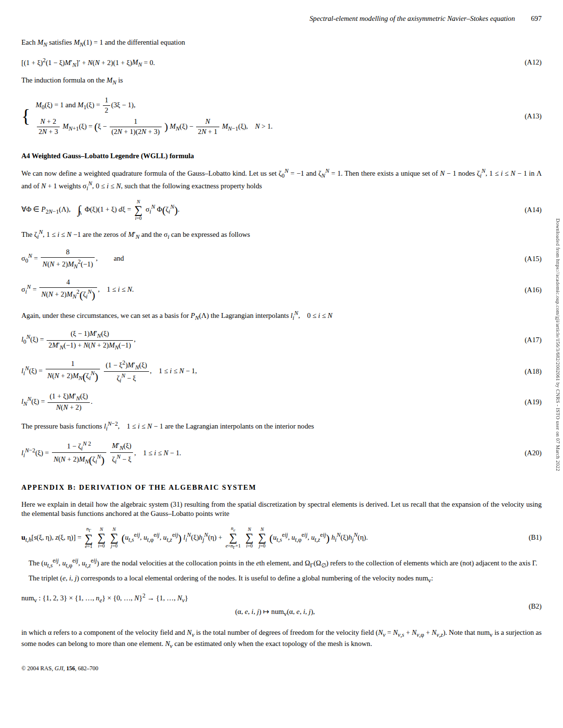Downloaded from https://academic.oup.com/gji/article/156/3/682/2002061 by CNRS - ISTO user on 07 March 2022
Spectral-element modelling of the axisymmetric Navier–Stokes equation 697
Each MN satisfies MN(1) = 1 and the differential equation
[(1 + ξ)2(1 − ξ)M′N]′ + N(N + 2)(1 + ξ)MN = 0.
(A12)
The induction formula on the MN is
{
M0(ξ) = 1 and M1(ξ) = 12(3ξ − 1),
N + 22N + 3 MN+1(ξ) = (ξ − 1(2N + 1)(2N + 3) ) MN(ξ) − N 2N + 1 MN−1(ξ), N > 1.
(A13)
A4 Weighted Gauss–Lobatto Legendre (WGLL) formula
We can now define a weighted quadrature formula of the Gauss–Lobatto kind. Let us set ζ0N = −1 and ζNN = 1. Then there exists a unique set of N − 1 nodes ζiN, 1 ≤ i ≤ N − 1 in Λ and of N + 1 weights σiN, 0 ≤ i ≤ N, such that the following exactness property holds
∀Φ ∈ P2N−1(Λ), ∫Λ Φ(ξ)(1 + ξ) dξ = N∑i=0 σiN Φ(ζiN).
(A14)
The ζiN, 1 ≤ i ≤ N −1 are the zeros of M′N and the σi can be expressed as follows
σ0N = 8 N(N + 2)MN2(−1), and
(A15)
σiN = 4 N(N + 2)MN2(ζiN), 1 ≤ i ≤ N.
(A16)
Again, under these circumstances, we can set as a basis for PN(Λ) the Lagrangian interpolants liN, 0 ≤ i ≤ N
l0N(ξ) = (ξ − 1)M′N(ξ) 2M′N(−1) + N(N + 2)MN(−1),
(A17)
liN(ξ) = 1 N(N + 2)MN(ζiN) (1 − ξ2)M′N(ξ) ζiN − ξ, 1 ≤ i ≤ N − 1,
(A18)
lNN(ξ) = (1 + ξ)M′N(ξ) N(N + 2).
(A19)
The pressure basis functions liN−2, 1 ≤ i ≤ N − 1 are the Lagrangian interpolants on the interior nodes
liN−2(ξ) = 1 − ζiN 2 N(N + 2)MN(ζiN) M′N(ξ) ζiN − ξ, 1 ≤ i ≤ N − 1.
(A20)
APPENDIX B: DERIVATION OF THE ALGEBRAIC SYSTEM
Here we explain in detail how the algebraic system (31) resulting from the spatial discretization by spectral elements is derived. Let us recall that the expansion of the velocity using the elemental basis functions anchored at the Gauss–Lobatto points write
ut,h[s(ξ, η), z(ξ, η)] = nΓ∑e=1 N∑i=0 N∑j=0 (ut,seij, ut,φeij, ut,zeij) liN(ξ)hjN(η) + ne∑e=nΓ+1 N∑i=0 N∑j=0 (ut,seij, ut,φeij, ut,zeij) hiN(ξ)hjN(η).
(B1)
The (ut,seij, ut,φeij, ut,zeij) are the nodal velocities at the collocation points in the eth element, and ΩΓ(Ω∅) refers to the collection of elements which are (not) adjacent to the axis Γ.
The triplet (e, i, j) corresponds to a local elemental ordering of the nodes. It is useful to define a global numbering of the velocity nodes numv:
numv : {1, 2, 3} × {1, …, ne} × {0, …, N}2 → {1, …, Nv}
(α, e, i, j) ↦ numv(α, e, i, j),
(B2)
in which α refers to a component of the velocity field and Nv is the total number of degrees of freedom for the velocity field (Nv = Nv,s + Nv,φ + Nv,z). Note that numv is a surjection as some nodes can belong to more than one element. Nv can be estimated only when the exact topology of the mesh is known.
© 2004 RAS, GJI, 156, 682–700